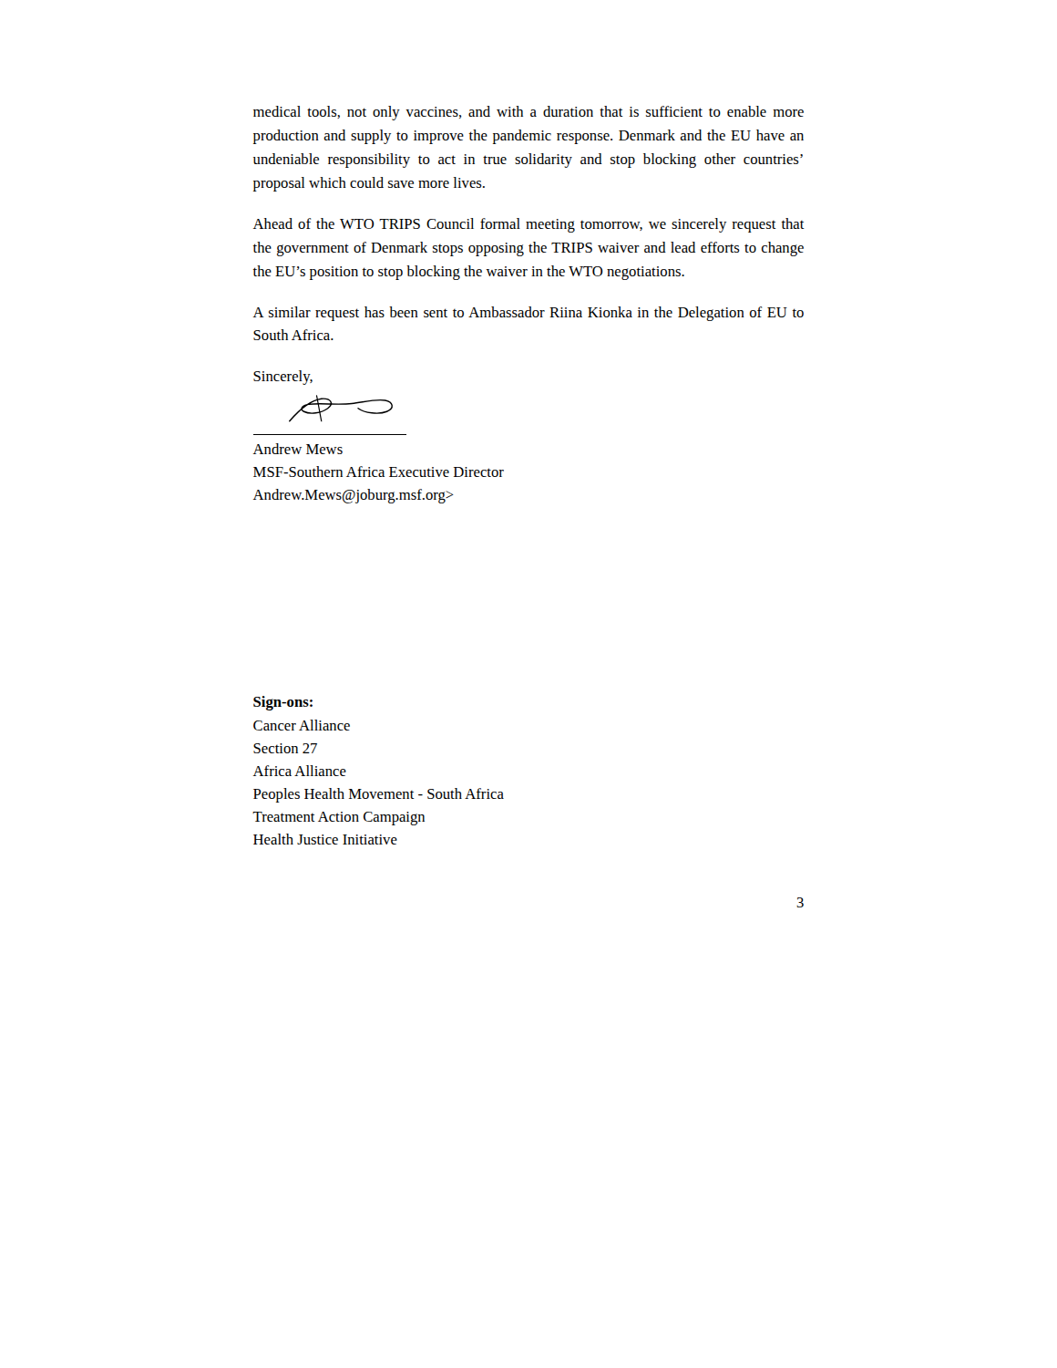medical tools, not only vaccines, and with a duration that is sufficient to enable more production and supply to improve the pandemic response. Denmark and the EU have an undeniable responsibility to act in true solidarity and stop blocking other countries’ proposal which could save more lives.
Ahead of the WTO TRIPS Council formal meeting tomorrow, we sincerely request that the government of Denmark stops opposing the TRIPS waiver and lead efforts to change the EU’s position to stop blocking the waiver in the WTO negotiations.
A similar request has been sent to Ambassador Riina Kionka in the Delegation of EU to South Africa.
Sincerely,
Andrew Mews
MSF-Southern Africa Executive Director
Andrew.Mews@joburg.msf.org>
Sign-ons:
Cancer Alliance
Section 27
Africa Alliance
Peoples Health Movement - South Africa
Treatment Action Campaign
Health Justice Initiative
3